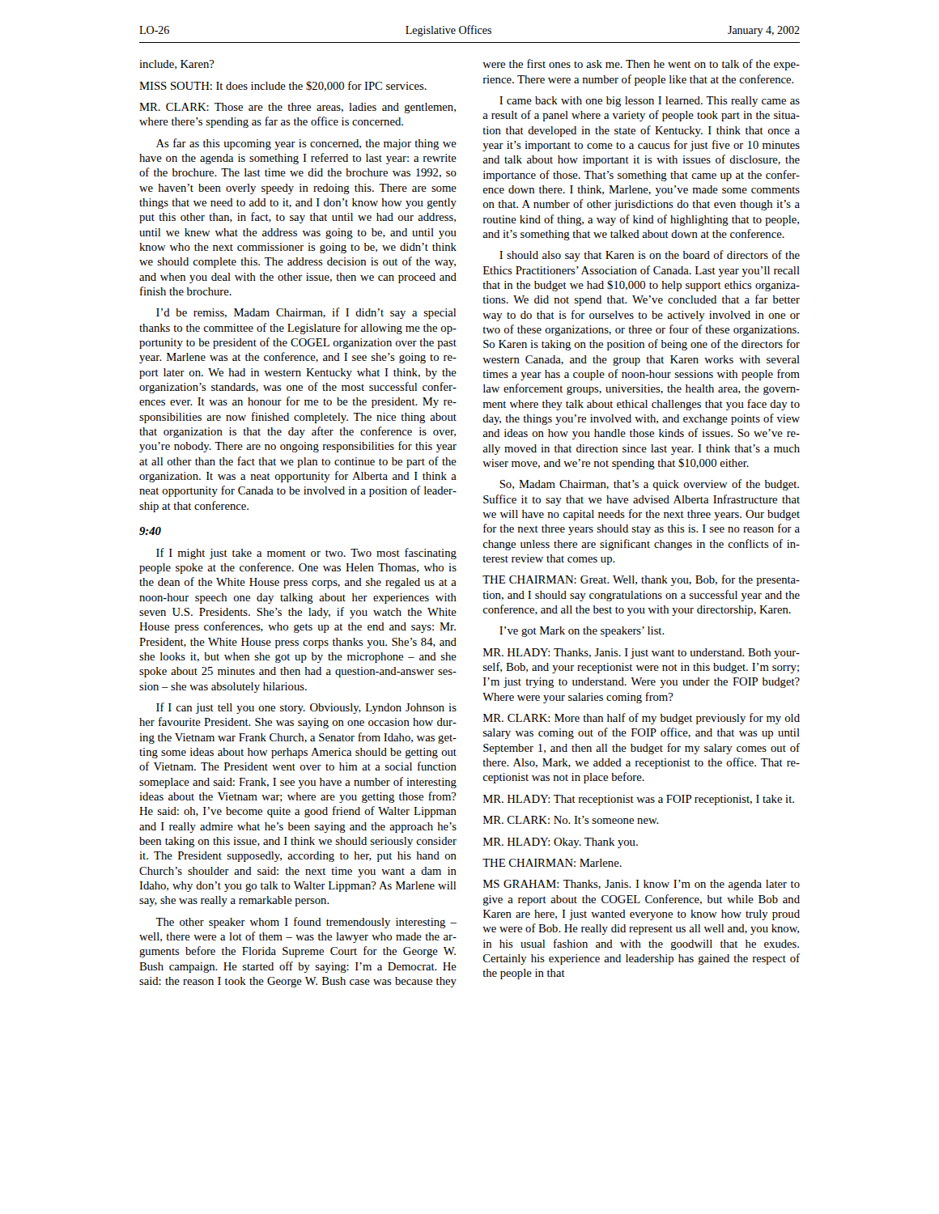LO-26
Legislative Offices
January 4, 2002
include, Karen?
MISS SOUTH: It does include the $20,000 for IPC services.
MR. CLARK: Those are the three areas, ladies and gentlemen, where there’s spending as far as the office is concerned.
As far as this upcoming year is concerned, the major thing we have on the agenda is something I referred to last year: a rewrite of the brochure. The last time we did the brochure was 1992, so we haven’t been overly speedy in redoing this. There are some things that we need to add to it, and I don’t know how you gently put this other than, in fact, to say that until we had our address, until we knew what the address was going to be, and until you know who the next commissioner is going to be, we didn’t think we should complete this. The address decision is out of the way, and when you deal with the other issue, then we can proceed and finish the brochure.
I’d be remiss, Madam Chairman, if I didn’t say a special thanks to the committee of the Legislature for allowing me the opportunity to be president of the COGEL organization over the past year. Marlene was at the conference, and I see she’s going to report later on. We had in western Kentucky what I think, by the organization’s standards, was one of the most successful conferences ever. It was an honour for me to be the president. My responsibilities are now finished completely. The nice thing about that organization is that the day after the conference is over, you’re nobody. There are no ongoing responsibilities for this year at all other than the fact that we plan to continue to be part of the organization. It was a neat opportunity for Alberta and I think a neat opportunity for Canada to be involved in a position of leadership at that conference.
9:40
If I might just take a moment or two. Two most fascinating people spoke at the conference. One was Helen Thomas, who is the dean of the White House press corps, and she regaled us at a noon-hour speech one day talking about her experiences with seven U.S. Presidents. She’s the lady, if you watch the White House press conferences, who gets up at the end and says: Mr. President, the White House press corps thanks you. She’s 84, and she looks it, but when she got up by the microphone – and she spoke about 25 minutes and then had a question-and-answer session – she was absolutely hilarious.
If I can just tell you one story. Obviously, Lyndon Johnson is her favourite President. She was saying on one occasion how during the Vietnam war Frank Church, a Senator from Idaho, was getting some ideas about how perhaps America should be getting out of Vietnam. The President went over to him at a social function someplace and said: Frank, I see you have a number of interesting ideas about the Vietnam war; where are you getting those from? He said: oh, I’ve become quite a good friend of Walter Lippman and I really admire what he’s been saying and the approach he’s been taking on this issue, and I think we should seriously consider it. The President supposedly, according to her, put his hand on Church’s shoulder and said: the next time you want a dam in Idaho, why don’t you go talk to Walter Lippman? As Marlene will say, she was really a remarkable person.
The other speaker whom I found tremendously interesting – well, there were a lot of them – was the lawyer who made the arguments before the Florida Supreme Court for the George W. Bush campaign. He started off by saying: I’m a Democrat. He said: the reason I took the George W. Bush case was because they were the first ones to ask me. Then he went on to talk of the experience. There were a number of people like that at the conference.
I came back with one big lesson I learned. This really came as a result of a panel where a variety of people took part in the situation that developed in the state of Kentucky. I think that once a year it’s important to come to a caucus for just five or 10 minutes and talk about how important it is with issues of disclosure, the importance of those. That’s something that came up at the conference down there. I think, Marlene, you’ve made some comments on that. A number of other jurisdictions do that even though it’s a routine kind of thing, a way of kind of highlighting that to people, and it’s something that we talked about down at the conference.
I should also say that Karen is on the board of directors of the Ethics Practitioners’ Association of Canada. Last year you’ll recall that in the budget we had $10,000 to help support ethics organizations. We did not spend that. We’ve concluded that a far better way to do that is for ourselves to be actively involved in one or two of these organizations, or three or four of these organizations. So Karen is taking on the position of being one of the directors for western Canada, and the group that Karen works with several times a year has a couple of noon-hour sessions with people from law enforcement groups, universities, the health area, the government where they talk about ethical challenges that you face day to day, the things you’re involved with, and exchange points of view and ideas on how you handle those kinds of issues. So we’ve really moved in that direction since last year. I think that’s a much wiser move, and we’re not spending that $10,000 either.
So, Madam Chairman, that’s a quick overview of the budget. Suffice it to say that we have advised Alberta Infrastructure that we will have no capital needs for the next three years. Our budget for the next three years should stay as this is. I see no reason for a change unless there are significant changes in the conflicts of interest review that comes up.
THE CHAIRMAN: Great. Well, thank you, Bob, for the presentation, and I should say congratulations on a successful year and the conference, and all the best to you with your directorship, Karen.
I’ve got Mark on the speakers’ list.
MR. HLADY: Thanks, Janis. I just want to understand. Both yourself, Bob, and your receptionist were not in this budget. I’m sorry; I’m just trying to understand. Were you under the FOIP budget? Where were your salaries coming from?
MR. CLARK: More than half of my budget previously for my old salary was coming out of the FOIP office, and that was up until September 1, and then all the budget for my salary comes out of there. Also, Mark, we added a receptionist to the office. That receptionist was not in place before.
MR. HLADY: That receptionist was a FOIP receptionist, I take it.
MR. CLARK: No. It’s someone new.
MR. HLADY: Okay. Thank you.
THE CHAIRMAN: Marlene.
MS GRAHAM: Thanks, Janis. I know I’m on the agenda later to give a report about the COGEL Conference, but while Bob and Karen are here, I just wanted everyone to know how truly proud we were of Bob. He really did represent us all well and, you know, in his usual fashion and with the goodwill that he exudes. Certainly his experience and leadership has gained the respect of the people in that